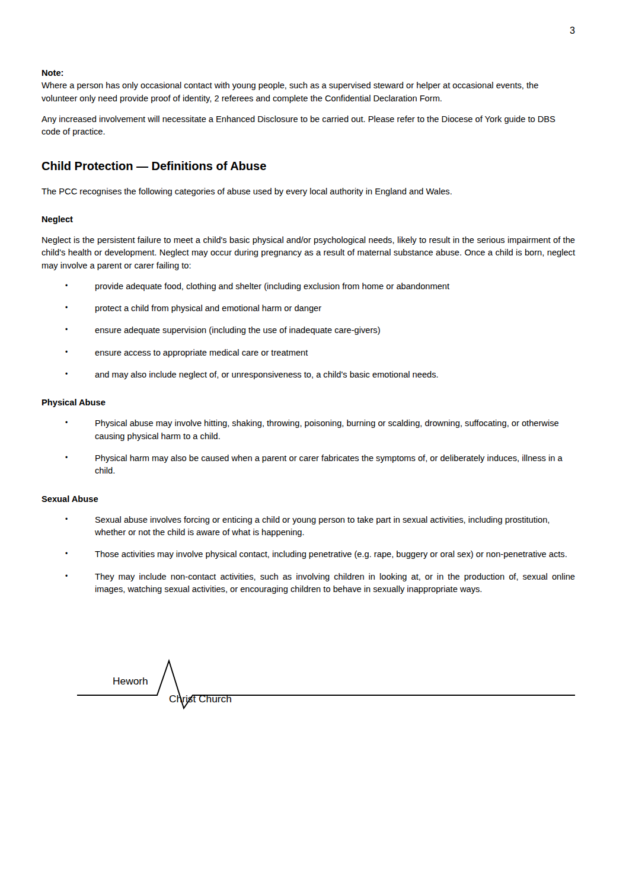3
Note:
Where a person has only occasional contact with young people, such as a supervised steward or helper at occasional events, the volunteer only need provide proof of identity, 2 referees and complete the Confidential Declaration Form.
Any increased involvement will necessitate a Enhanced Disclosure to be carried out. Please refer to the Diocese of York guide to DBS code of practice.
Child Protection — Definitions of Abuse
The PCC recognises the following categories of abuse used by every local authority in England and Wales.
Neglect
Neglect is the persistent failure to meet a child's basic physical and/or psychological needs, likely to result in the serious impairment of the child's health or development. Neglect may occur during pregnancy as a result of maternal substance abuse. Once a child is born, neglect may involve a parent or carer failing to:
provide adequate food, clothing and shelter (including exclusion from home or abandonment
protect a child from physical and emotional harm or danger
ensure adequate supervision (including the use of inadequate care-givers)
ensure access to appropriate medical care or treatment
and may also include neglect of, or unresponsiveness to, a child's basic emotional needs.
Physical Abuse
Physical abuse may involve hitting, shaking, throwing, poisoning, burning or scalding, drowning, suffocating, or otherwise causing physical harm to a child.
Physical harm may also be caused when a parent or carer fabricates the symptoms of, or deliberately induces, illness in a child.
Sexual Abuse
Sexual abuse involves forcing or enticing a child or young person to take part in sexual activities, including prostitution, whether or not the child is aware of what is happening.
Those activities may involve physical contact, including penetrative (e.g. rape, buggery or oral sex) or non-penetrative acts.
They may include non-contact activities, such as involving children in looking at, or in the production of, sexual online images, watching sexual activities, or encouraging children to behave in sexually inappropriate ways.
Heworh Christ Church